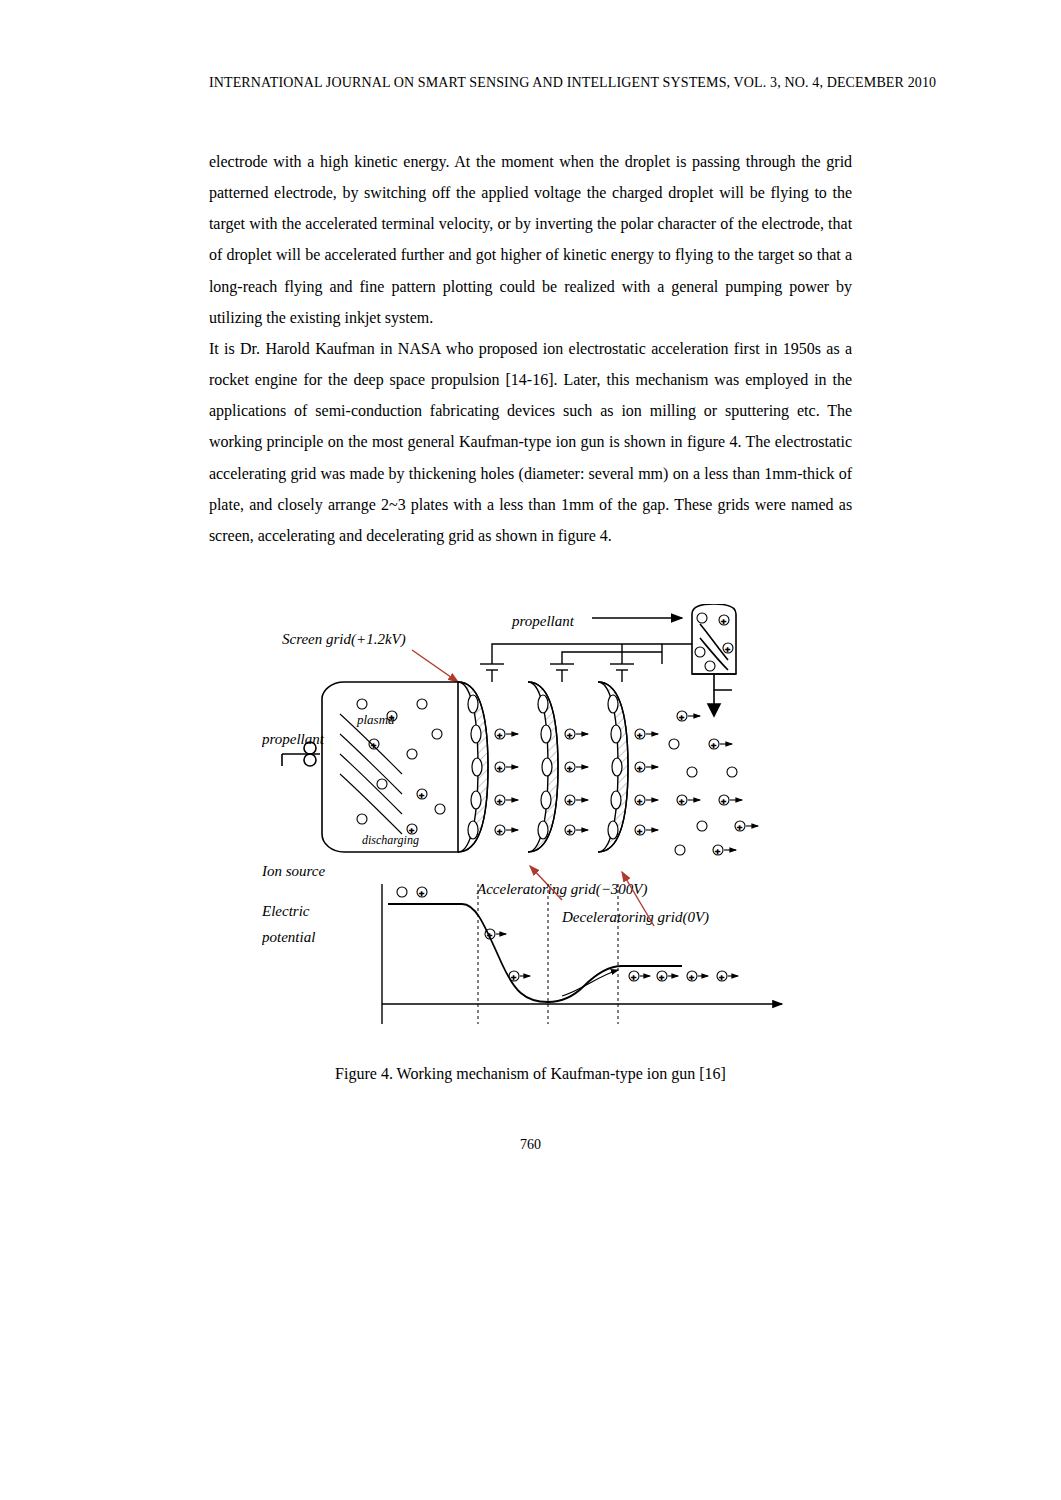INTERNATIONAL JOURNAL ON SMART SENSING AND INTELLIGENT SYSTEMS, VOL. 3, NO. 4, DECEMBER 2010
electrode with a high kinetic energy. At the moment when the droplet is passing through the grid patterned electrode, by switching off the applied voltage the charged droplet will be flying to the target with the accelerated terminal velocity, or by inverting the polar character of the electrode, that of droplet will be accelerated further and got higher of kinetic energy to flying to the target so that a long-reach flying and fine pattern plotting could be realized with a general pumping power by utilizing the existing inkjet system.
It is Dr. Harold Kaufman in NASA who proposed ion electrostatic acceleration first in 1950s as a rocket engine for the deep space propulsion [14-16]. Later, this mechanism was employed in the applications of semi-conduction fabricating devices such as ion milling or sputtering etc. The working principle on the most general Kaufman-type ion gun is shown in figure 4. The electrostatic accelerating grid was made by thickening holes (diameter: several mm) on a less than 1mm-thick of plate, and closely arrange 2~3 plates with a less than 1mm of the gap. These grids were named as screen, accelerating and decelerating grid as shown in figure 4.
Screen grid(+1.2kV) propellant propellant plasma discharging Ion source Acceleratoring grid(−300V) Deceleratoring grid(0V) Electric potential + + + + + + + + + + + + + + + + + + + + + + + + + + + + + + +
Figure 4. Working mechanism of Kaufman-type ion gun [16]
760